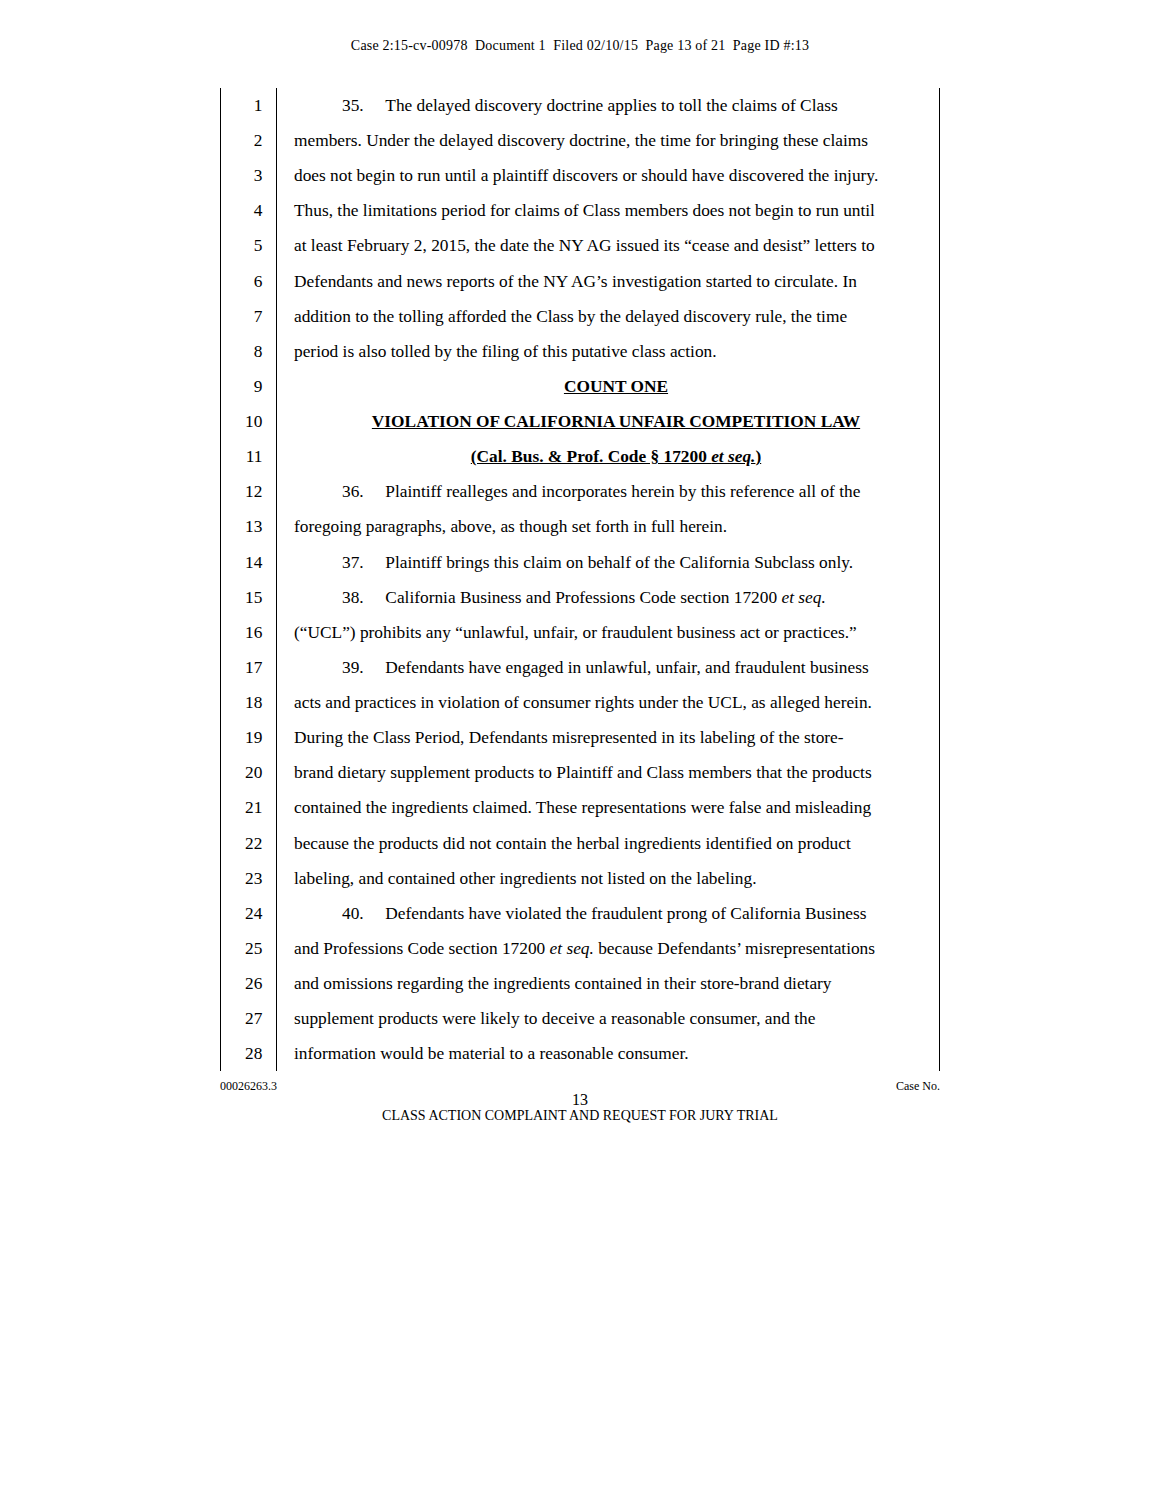Case 2:15-cv-00978 Document 1 Filed 02/10/15 Page 13 of 21 Page ID #:13
| 1 | 35. The delayed discovery doctrine applies to toll the claims of Class |
| 2 | members. Under the delayed discovery doctrine, the time for bringing these claims |
| 3 | does not begin to run until a plaintiff discovers or should have discovered the injury. |
| 4 | Thus, the limitations period for claims of Class members does not begin to run until |
| 5 | at least February 2, 2015, the date the NY AG issued its “cease and desist” letters to |
| 6 | Defendants and news reports of the NY AG’s investigation started to circulate. In |
| 7 | addition to the tolling afforded the Class by the delayed discovery rule, the time |
| 8 | period is also tolled by the filing of this putative class action. |
| 9 | COUNT ONE |
| 10 | VIOLATION OF CALIFORNIA UNFAIR COMPETITION LAW |
| 11 | (Cal. Bus. & Prof. Code § 17200 et seq. ) |
| 12 | 36. Plaintiff realleges and incorporates herein by this reference all of the |
| 13 | foregoing paragraphs, above, as though set forth in full herein. |
| 14 | 37. Plaintiff brings this claim on behalf of the California Subclass only. |
| 15 | 38. California Business and Professions Code section 17200 et seq. |
| 16 | (“UCL”) prohibits any “unlawful, unfair, or fraudulent business act or practices.” |
| 17 | 39. Defendants have engaged in unlawful, unfair, and fraudulent business |
| 18 | acts and practices in violation of consumer rights under the UCL, as alleged herein. |
| 19 | During the Class Period, Defendants misrepresented in its labeling of the store- |
| 20 | brand dietary supplement products to Plaintiff and Class members that the products |
| 21 | contained the ingredients claimed. These representations were false and misleading |
| 22 | because the products did not contain the herbal ingredients identified on product |
| 23 | labeling, and contained other ingredients not listed on the labeling. |
| 24 | 40. Defendants have violated the fraudulent prong of California Business |
| 25 | and Professions Code section 17200 et seq. because Defendants’ misrepresentations |
| 26 | and omissions regarding the ingredients contained in their store-brand dietary |
| 27 | supplement products were likely to deceive a reasonable consumer, and the |
| 28 | information would be material to a reasonable consumer. |
00026263.3
Case No.
13
CLASS ACTION COMPLAINT AND REQUEST FOR JURY TRIAL